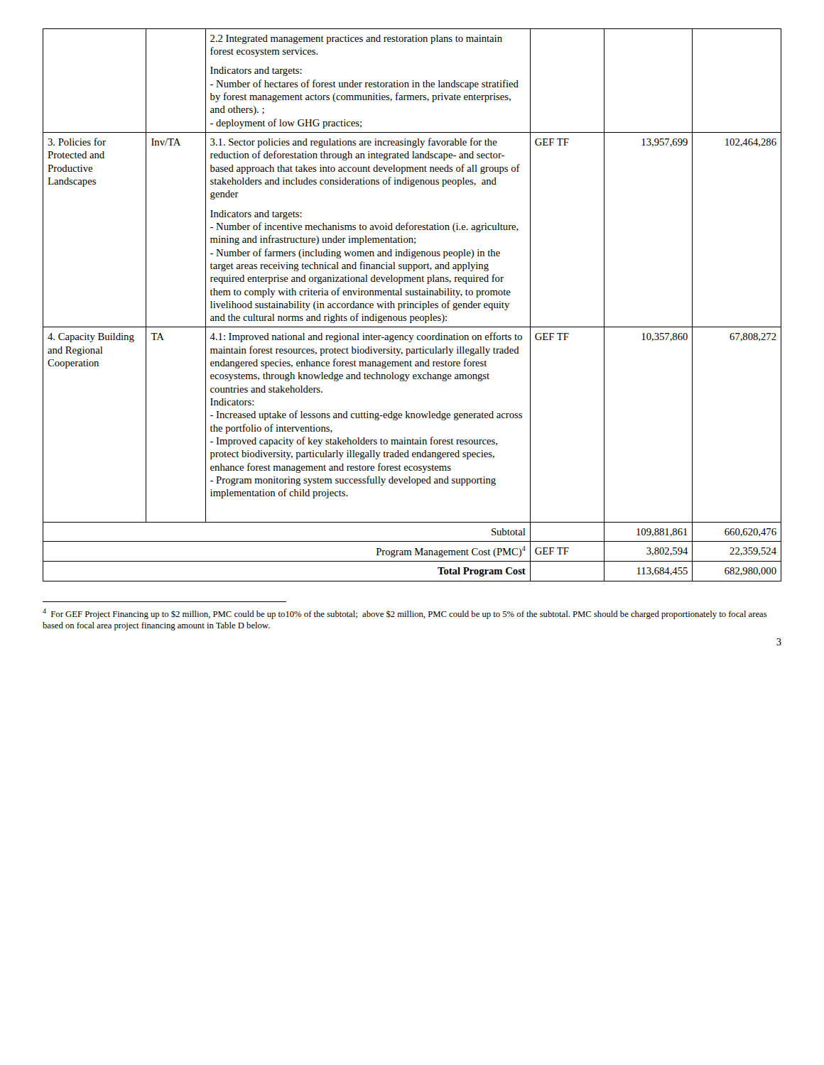| | | 2.2 Integrated management practices and restoration plans to maintain forest ecosystem services. Indicators and targets: - Number of hectares of forest under restoration in the landscape stratified by forest management actors (communities, farmers, private enterprises, and others). ; - deployment of low GHG practices; | | | |
| 3. Policies for Protected and Productive Landscapes | Inv/TA | 3.1. Sector policies and regulations are increasingly favorable for the reduction of deforestation through an integrated landscape- and sector-based approach that takes into account development needs of all groups of stakeholders and includes considerations of indigenous peoples, and gender Indicators and targets: - Number of incentive mechanisms to avoid deforestation (i.e. agriculture, mining and infrastructure) under implementation; - Number of farmers (including women and indigenous people) in the target areas receiving technical and financial support, and applying required enterprise and organizational development plans, required for them to comply with criteria of environmental sustainability, to promote livelihood sustainability (in accordance with principles of gender equity and the cultural norms and rights of indigenous peoples): | GEF TF | 13,957,699 | 102,464,286 |
| 4. Capacity Building and Regional Cooperation | TA | 4.1: Improved national and regional inter-agency coordination on efforts to maintain forest resources, protect biodiversity, particularly illegally traded endangered species, enhance forest management and restore forest ecosystems, through knowledge and technology exchange amongst countries and stakeholders. Indicators: - Increased uptake of lessons and cutting-edge knowledge generated across the portfolio of interventions, - Improved capacity of key stakeholders to maintain forest resources, protect biodiversity, particularly illegally traded endangered species, enhance forest management and restore forest ecosystems - Program monitoring system successfully developed and supporting implementation of child projects. | GEF TF | 10,357,860 | 67,808,272 |
| Subtotal | | 109,881,861 | 660,620,476 |
| Program Management Cost (PMC) 4 | GEF TF | 3,802,594 | 22,359,524 |
| Total Program Cost | | 113,684,455 | 682,980,000 |
4 For GEF Project Financing up to $2 million, PMC could be up to10% of the subtotal; above $2 million, PMC could be up to 5% of the subtotal. PMC should be charged proportionately to focal areas based on focal area project financing amount in Table D below.
3